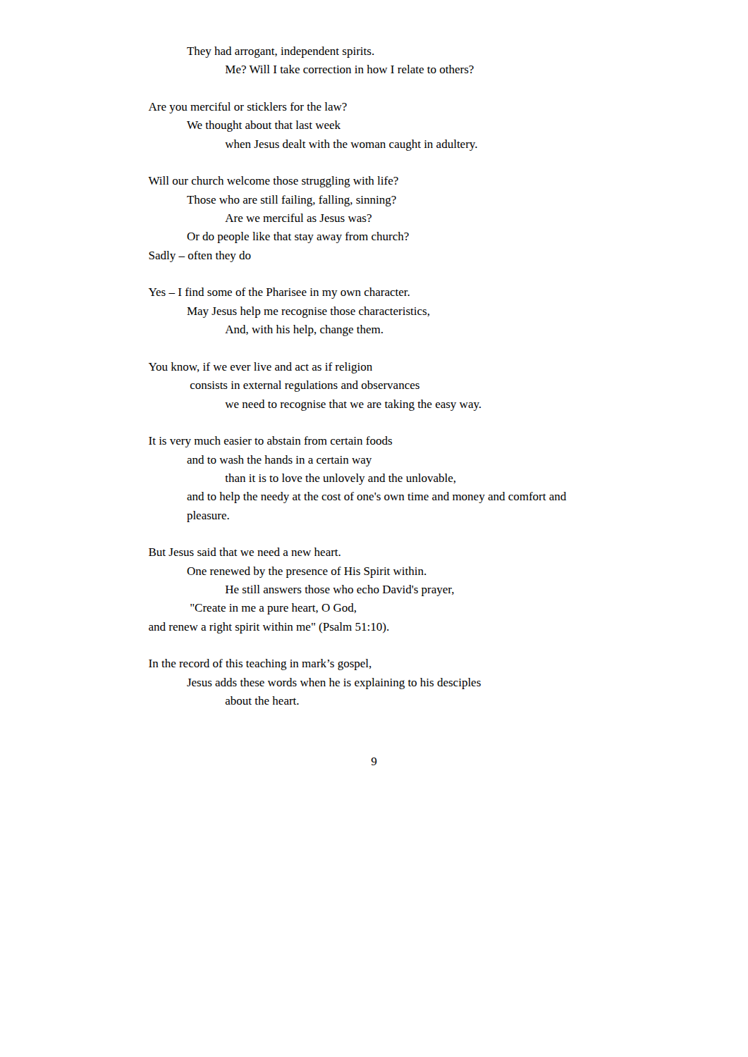They had arrogant, independent spirits.
Me? Will I take correction in how I relate to others?
Are you merciful or sticklers for the law?
We thought about that last week
when Jesus dealt with the woman caught in adultery.
Will our church welcome those struggling with life?
Those who are still failing, falling, sinning?
Are we merciful as Jesus was?
Or do people like that stay away from church?
Sadly – often they do
Yes – I find some of the Pharisee in my own character.
May Jesus help me recognise those characteristics,
And, with his help, change them.
You know, if we ever live and act as if religion
consists in external regulations and observances
we need to recognise that we are taking the easy way.
It is very much easier to abstain from certain foods
and to wash the hands in a certain way
than it is to love the unlovely and the unlovable,
and to help the needy at the cost of one's own time and money and comfort and pleasure.
But Jesus said that we need a new heart.
One renewed by the presence of His Spirit within.
He still answers those who echo David's prayer,
"Create in me a pure heart, O God,
and renew a right spirit within me" (Psalm 51:10).
In the record of this teaching in mark’s gospel,
Jesus adds these words when he is explaining to his desciples
about the heart.
9